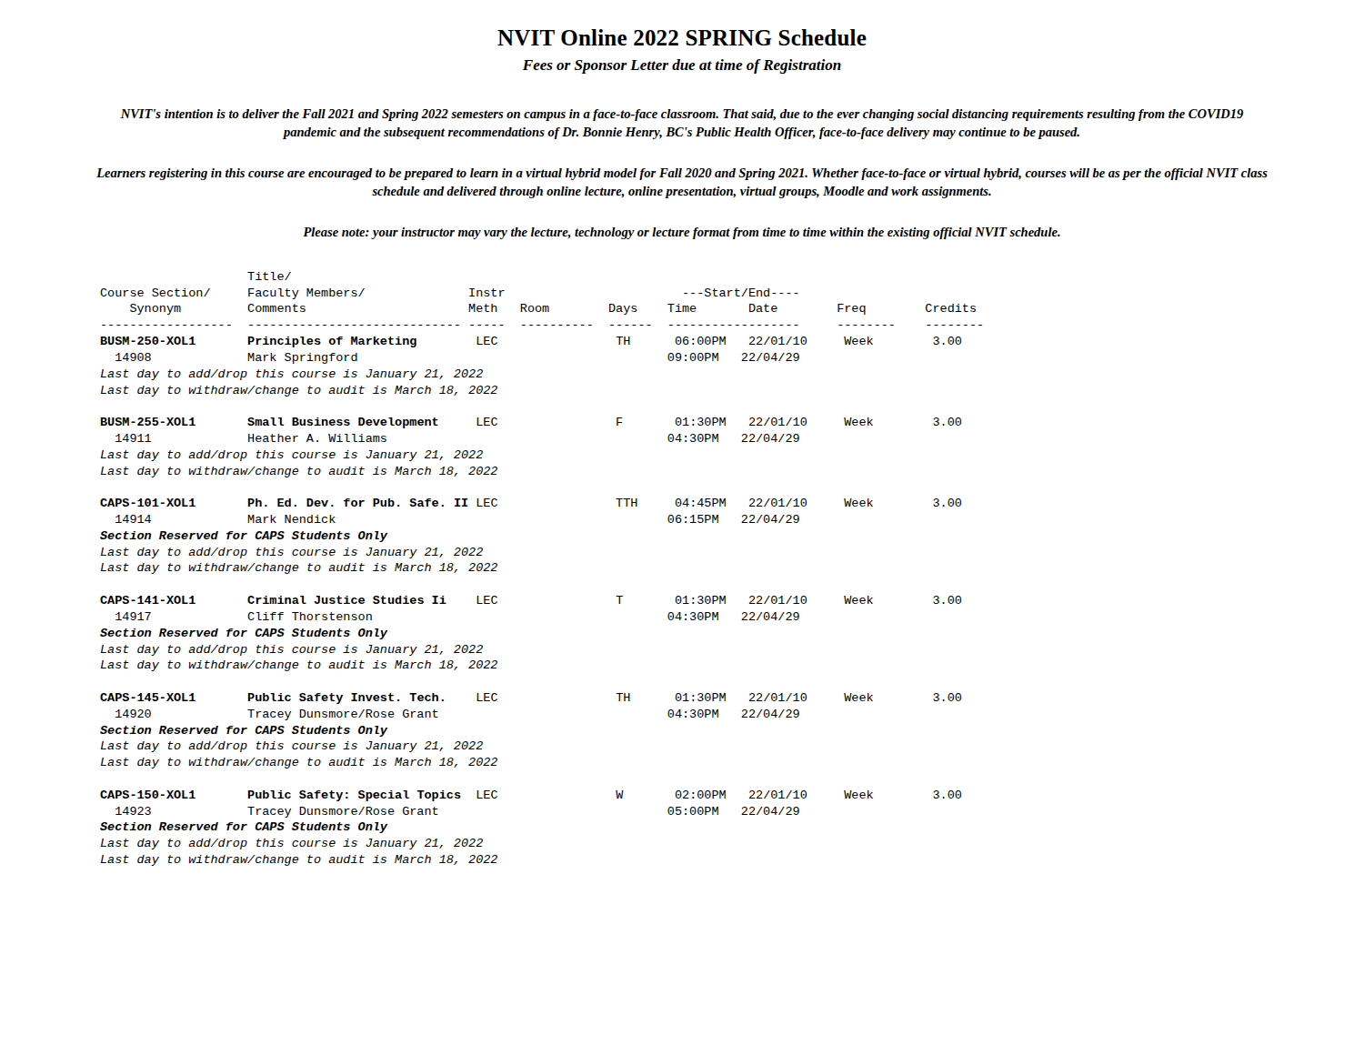NVIT Online 2022 SPRING Schedule
Fees or Sponsor Letter due at time of Registration
NVIT's intention is to deliver the Fall 2021 and Spring 2022 semesters on campus in a face-to-face classroom. That said, due to the ever changing social distancing requirements resulting from the COVID19 pandemic and the subsequent recommendations of Dr. Bonnie Henry, BC's Public Health Officer, face-to-face delivery may continue to be paused.
Learners registering in this course are encouraged to be prepared to learn in a virtual hybrid model for Fall 2020 and Spring 2021. Whether face-to-face or virtual hybrid, courses will be as per the official NVIT class schedule and delivered through online lecture, online presentation, virtual groups, Moodle and work assignments.
Please note: your instructor may vary the lecture, technology or lecture format from time to time within the existing official NVIT schedule.
                    Title/
Course Section/     Faculty Members/              Instr                        ---Start/End----
    Synonym         Comments                      Meth   Room        Days    Time       Date        Freq        Credits
------------------  ----------------------------- -----  ----------  ------  ------------------     --------    --------
BUSM-250-XOL1       Principles of Marketing        LEC                TH      06:00PM   22/01/10     Week        3.00
  14908             Mark Springford                                          09:00PM   22/04/29
Last day to add/drop this course is January 21, 2022
Last day to withdraw/change to audit is March 18, 2022

BUSM-255-XOL1       Small Business Development     LEC                F       01:30PM   22/01/10     Week        3.00
  14911             Heather A. Williams                                      04:30PM   22/04/29
Last day to add/drop this course is January 21, 2022
Last day to withdraw/change to audit is March 18, 2022

CAPS-101-XOL1       Ph. Ed. Dev. for Pub. Safe. II LEC                TTH     04:45PM   22/01/10     Week        3.00
  14914             Mark Nendick                                             06:15PM   22/04/29
Section Reserved for CAPS Students Only
Last day to add/drop this course is January 21, 2022
Last day to withdraw/change to audit is March 18, 2022

CAPS-141-XOL1       Criminal Justice Studies Ii    LEC                T       01:30PM   22/01/10     Week        3.00
  14917             Cliff Thorstenson                                        04:30PM   22/04/29
Section Reserved for CAPS Students Only
Last day to add/drop this course is January 21, 2022
Last day to withdraw/change to audit is March 18, 2022

CAPS-145-XOL1       Public Safety Invest. Tech.    LEC                TH      01:30PM   22/01/10     Week        3.00
  14920             Tracey Dunsmore/Rose Grant                               04:30PM   22/04/29
Section Reserved for CAPS Students Only
Last day to add/drop this course is January 21, 2022
Last day to withdraw/change to audit is March 18, 2022

CAPS-150-XOL1       Public Safety: Special Topics  LEC                W       02:00PM   22/01/10     Week        3.00
  14923             Tracey Dunsmore/Rose Grant                               05:00PM   22/04/29
Section Reserved for CAPS Students Only
Last day to add/drop this course is January 21, 2022
Last day to withdraw/change to audit is March 18, 2022